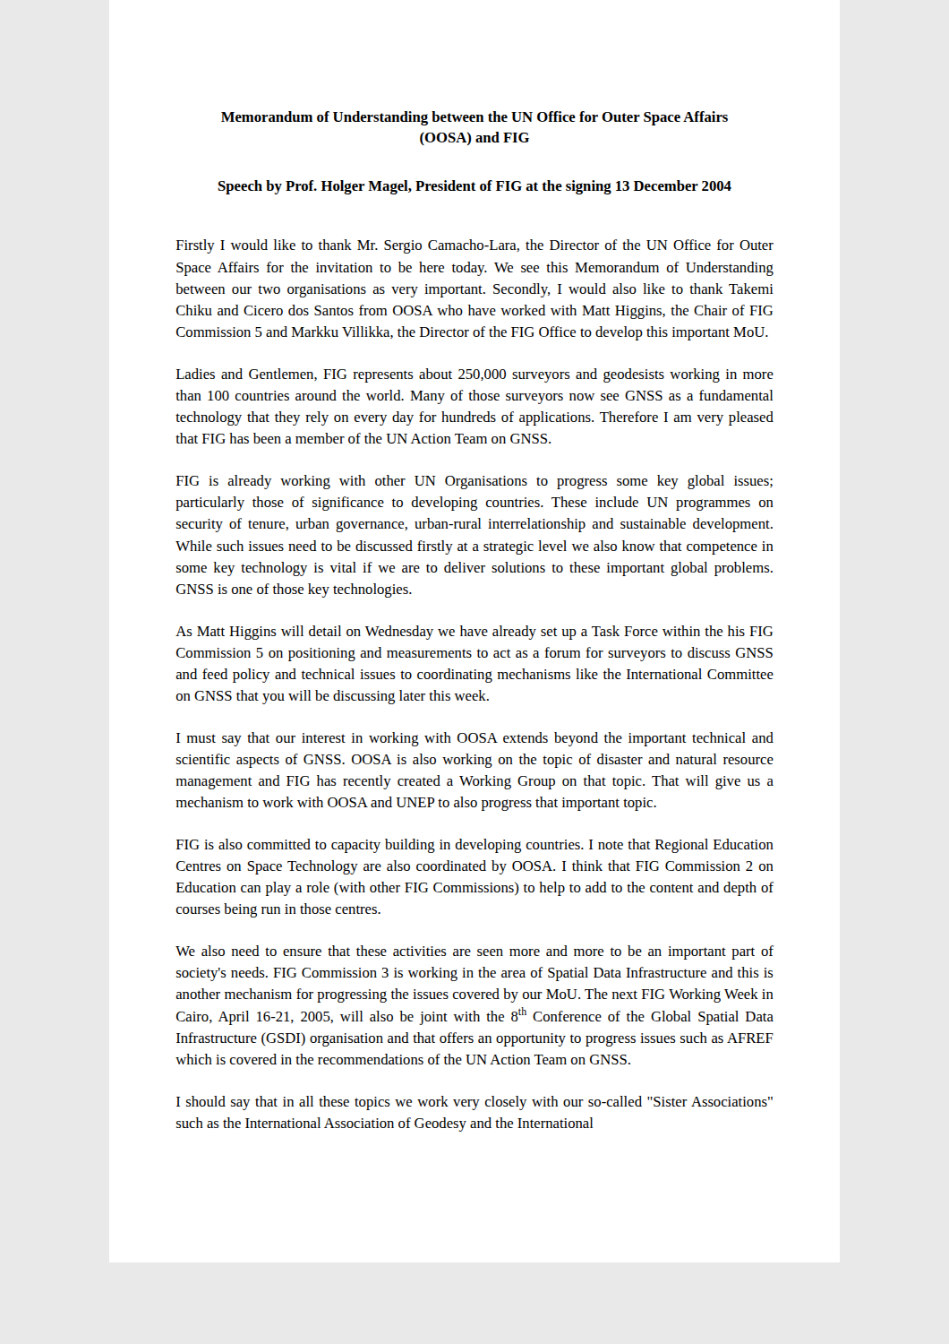Memorandum of Understanding between the UN Office for Outer Space Affairs
(OOSA) and FIG
Speech by Prof. Holger Magel, President of FIG at the signing 13 December 2004
Firstly I would like to thank Mr. Sergio Camacho-Lara, the Director of the UN Office for Outer Space Affairs for the invitation to be here today. We see this Memorandum of Understanding between our two organisations as very important. Secondly, I would also like to thank Takemi Chiku and Cicero dos Santos from OOSA who have worked with Matt Higgins, the Chair of FIG Commission 5 and Markku Villikka, the Director of the FIG Office to develop this important MoU.
Ladies and Gentlemen, FIG represents about 250,000 surveyors and geodesists working in more than 100 countries around the world. Many of those surveyors now see GNSS as a fundamental technology that they rely on every day for hundreds of applications. Therefore I am very pleased that FIG has been a member of the UN Action Team on GNSS.
FIG is already working with other UN Organisations to progress some key global issues; particularly those of significance to developing countries. These include UN programmes on security of tenure, urban governance, urban-rural interrelationship and sustainable development. While such issues need to be discussed firstly at a strategic level we also know that competence in some key technology is vital if we are to deliver solutions to these important global problems. GNSS is one of those key technologies.
As Matt Higgins will detail on Wednesday we have already set up a Task Force within the his FIG Commission 5 on positioning and measurements to act as a forum for surveyors to discuss GNSS and feed policy and technical issues to coordinating mechanisms like the International Committee on GNSS that you will be discussing later this week.
I must say that our interest in working with OOSA extends beyond the important technical and scientific aspects of GNSS. OOSA is also working on the topic of disaster and natural resource management and FIG has recently created a Working Group on that topic. That will give us a mechanism to work with OOSA and UNEP to also progress that important topic.
FIG is also committed to capacity building in developing countries. I note that Regional Education Centres on Space Technology are also coordinated by OOSA. I think that FIG Commission 2 on Education can play a role (with other FIG Commissions) to help to add to the content and depth of courses being run in those centres.
We also need to ensure that these activities are seen more and more to be an important part of society's needs. FIG Commission 3 is working in the area of Spatial Data Infrastructure and this is another mechanism for progressing the issues covered by our MoU. The next FIG Working Week in Cairo, April 16-21, 2005, will also be joint with the 8th Conference of the Global Spatial Data Infrastructure (GSDI) organisation and that offers an opportunity to progress issues such as AFREF which is covered in the recommendations of the UN Action Team on GNSS.
I should say that in all these topics we work very closely with our so-called "Sister Associations" such as the International Association of Geodesy and the International